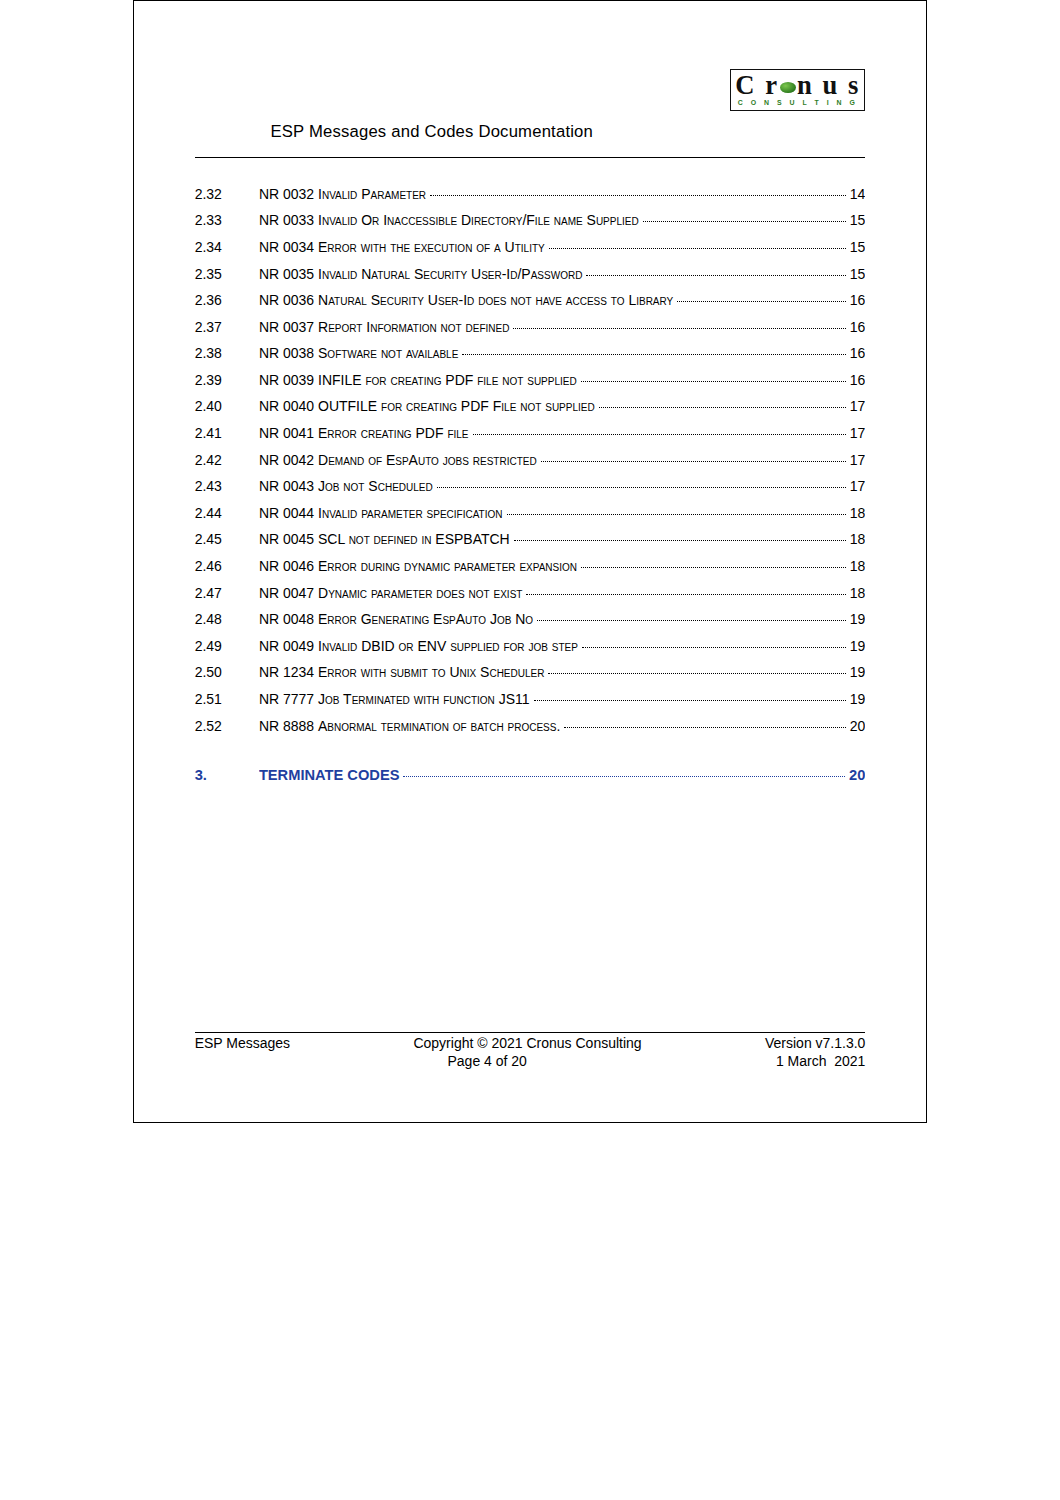ESP Messages and Codes Documentation
C r n u s
C O N S U L T I N G
2.32 NR 0032 Invalid Parameter 14
2.33 NR 0033 Invalid Or Inaccessible Directory/File name Supplied 15
2.34 NR 0034 Error with the execution of a Utility 15
2.35 NR 0035 Invalid Natural Security User-Id/Password 15
2.36 NR 0036 Natural Security User-Id does not have access to Library 16
2.37 NR 0037 Report Information not defined 16
2.38 NR 0038 Software not available 16
2.39 NR 0039 INFILE for creating PDF file not supplied 16
2.40 NR 0040 OUTFILE for creating PDF File not supplied 17
2.41 NR 0041 Error creating PDF file 17
2.42 NR 0042 Demand of EspAuto jobs restricted 17
2.43 NR 0043 Job not Scheduled 17
2.44 NR 0044 Invalid parameter specification 18
2.45 NR 0045 SCL not defined in ESPBATCH 18
2.46 NR 0046 Error during dynamic parameter expansion 18
2.47 NR 0047 Dynamic parameter does not exist 18
2.48 NR 0048 Error Generating EspAuto Job No 19
2.49 NR 0049 Invalid DBID or ENV supplied for job step 19
2.50 NR 1234 Error with submit to Unix Scheduler 19
2.51 NR 7777 Job Terminated with function JS11 19
2.52 NR 8888 Abnormal termination of batch process. 20
3. TERMINATE CODES 20
ESP Messages
Copyright © 2021 Cronus Consulting
Version v7.1.3.0
Page 4 of 20
1 March 2021